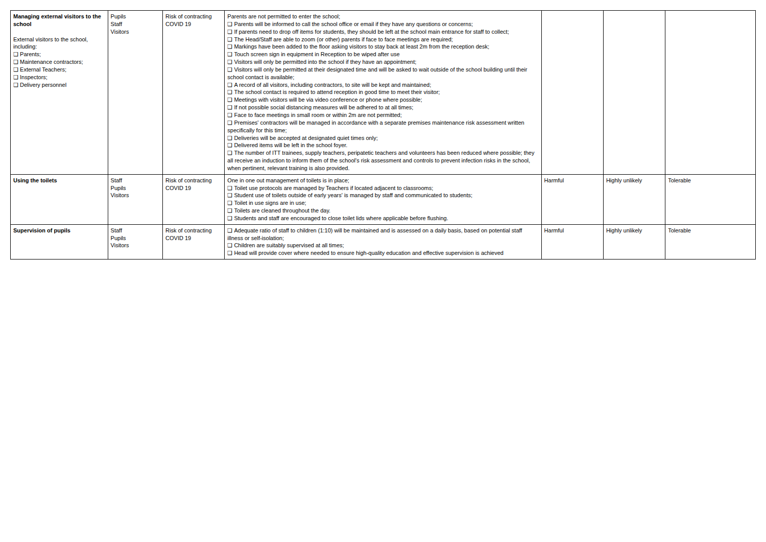| Managing external visitors to the school External visitors to the school, including: Parents; Maintenance contractors; External Teachers; Inspectors; Delivery personnel | Pupils Staff Visitors | Risk of contracting COVID 19 | Parents are not permitted to enter the school; Parents will be informed to call the school office or email if they have any questions or concerns; If parents need to drop off items for students, they should be left at the school main entrance for staff to collect; The Head/Staff are able to zoom (or other) parents if face to face meetings are required; Markings have been added to the floor asking visitors to stay back at least 2m from the reception desk; Touch screen sign in equipment in Reception to be wiped after use Visitors will only be permitted into the school if they have an appointment; Visitors will only be permitted at their designated time and will be asked to wait outside of the school building until their school contact is available; A record of all visitors, including contractors, to site will be kept and maintained; The school contact is required to attend reception in good time to meet their visitor; Meetings with visitors will be via video conference or phone where possible; If not possible social distancing measures will be adhered to at all times; Face to face meetings in small room or within 2m are not permitted; Premises' contractors will be managed in accordance with a separate premises maintenance risk assessment written specifically for this time; Deliveries will be accepted at designated quiet times only; Delivered items will be left in the school foyer. The number of ITT trainees, supply teachers, peripatetic teachers and volunteers has been reduced where possible; they all receive an induction to inform them of the school's risk assessment and controls to prevent infection risks in the school, when pertinent, relevant training is also provided. | | | |
| Using the toilets | Staff Pupils Visitors | Risk of contracting COVID 19 | One in one out management of toilets is in place; Toilet use protocols are managed by Teachers if located adjacent to classrooms; Student use of toilets outside of early years' is managed by staff and communicated to students; Toilet in use signs are in use; Toilets are cleaned throughout the day. Students and staff are encouraged to close toilet lids where applicable before flushing. | Harmful | Highly unlikely | Tolerable |
| Supervision of pupils | Staff Pupils Visitors | Risk of contracting COVID 19 | Adequate ratio of staff to children (1:10) will be maintained and is assessed on a daily basis, based on potential staff illness or self-isolation; Children are suitably supervised at all times; Head will provide cover where needed to ensure high-quality education and effective supervision is achieved | Harmful | Highly unlikely | Tolerable |